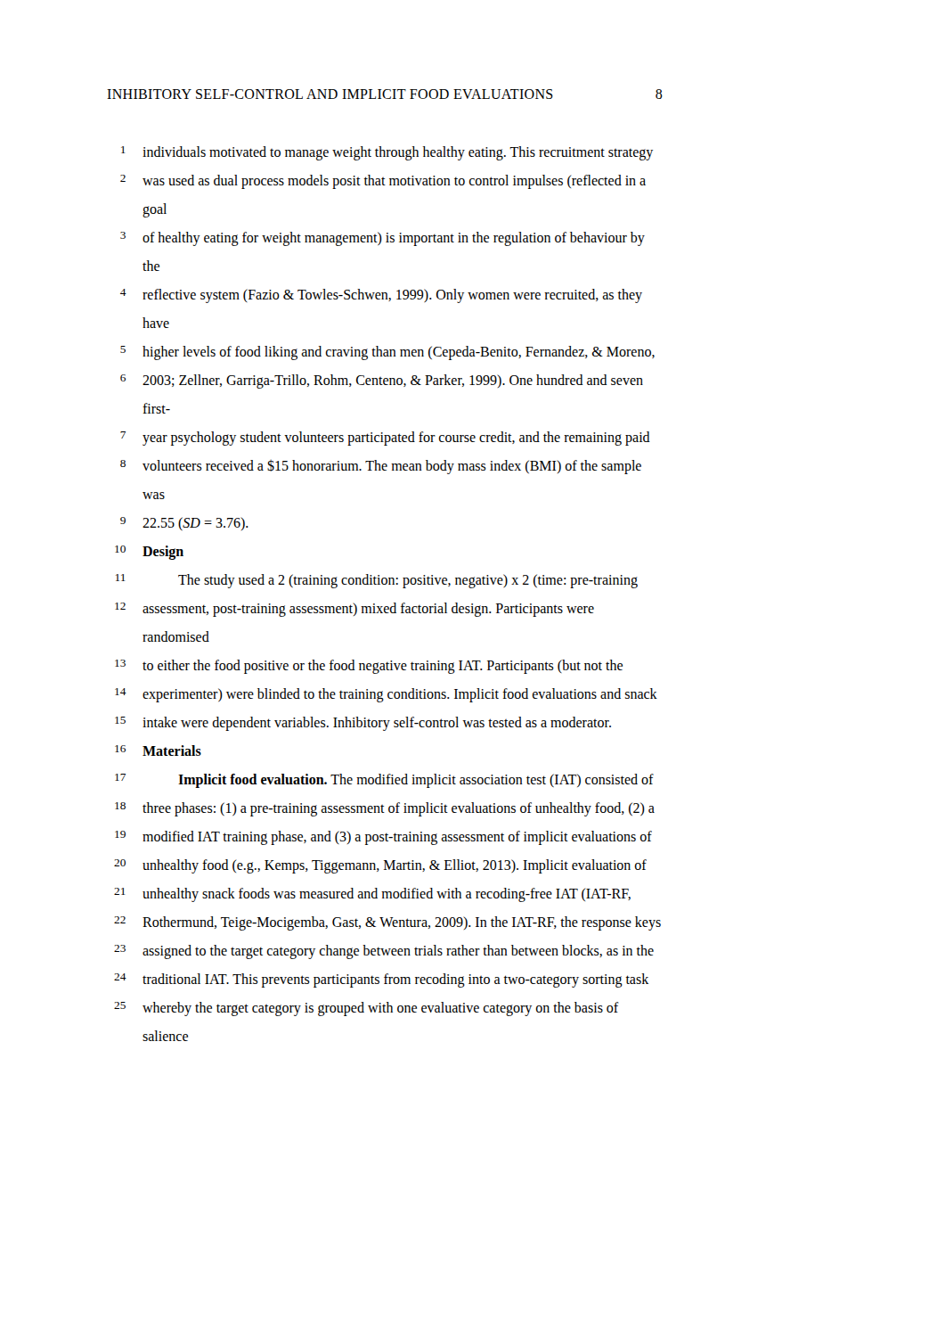Inhibitory Self-Control and Implicit Food Evaluations 8
individuals motivated to manage weight through healthy eating. This recruitment strategy
was used as dual process models posit that motivation to control impulses (reflected in a goal
of healthy eating for weight management) is important in the regulation of behaviour by the
reflective system (Fazio & Towles-Schwen, 1999). Only women were recruited, as they have
higher levels of food liking and craving than men (Cepeda-Benito, Fernandez, & Moreno,
2003; Zellner, Garriga-Trillo, Rohm, Centeno, & Parker, 1999). One hundred and seven first-
year psychology student volunteers participated for course credit, and the remaining paid
volunteers received a $15 honorarium. The mean body mass index (BMI) of the sample was
22.55 (SD = 3.76).
Design
The study used a 2 (training condition: positive, negative) x 2 (time: pre-training
assessment, post-training assessment) mixed factorial design. Participants were randomised
to either the food positive or the food negative training IAT. Participants (but not the
experimenter) were blinded to the training conditions. Implicit food evaluations and snack
intake were dependent variables. Inhibitory self-control was tested as a moderator.
Materials
Implicit food evaluation. The modified implicit association test (IAT) consisted of
three phases: (1) a pre-training assessment of implicit evaluations of unhealthy food, (2) a
modified IAT training phase, and (3) a post-training assessment of implicit evaluations of
unhealthy food (e.g., Kemps, Tiggemann, Martin, & Elliot, 2013). Implicit evaluation of
unhealthy snack foods was measured and modified with a recoding-free IAT (IAT-RF,
Rothermund, Teige-Mocigemba, Gast, & Wentura, 2009). In the IAT-RF, the response keys
assigned to the target category change between trials rather than between blocks, as in the
traditional IAT. This prevents participants from recoding into a two-category sorting task
whereby the target category is grouped with one evaluative category on the basis of salience